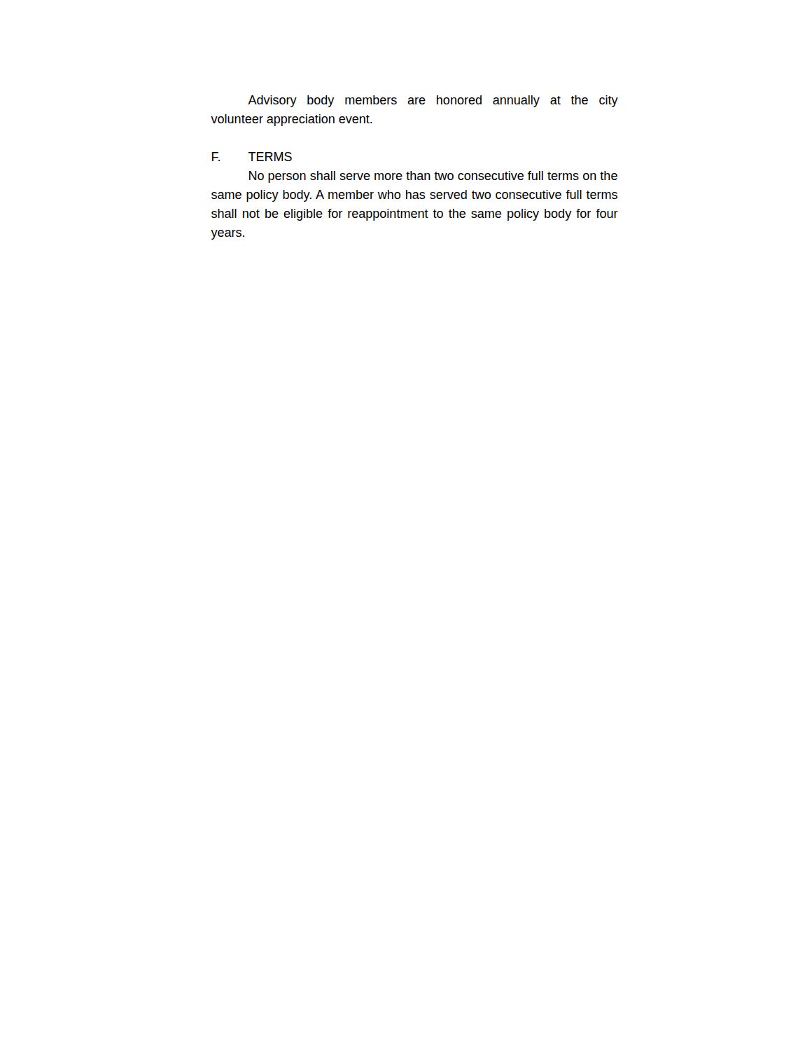Advisory body members are honored annually at the city volunteer appreciation event.
F. TERMS
No person shall serve more than two consecutive full terms on the same policy body. A member who has served two consecutive full terms shall not be eligible for reappointment to the same policy body for four years.